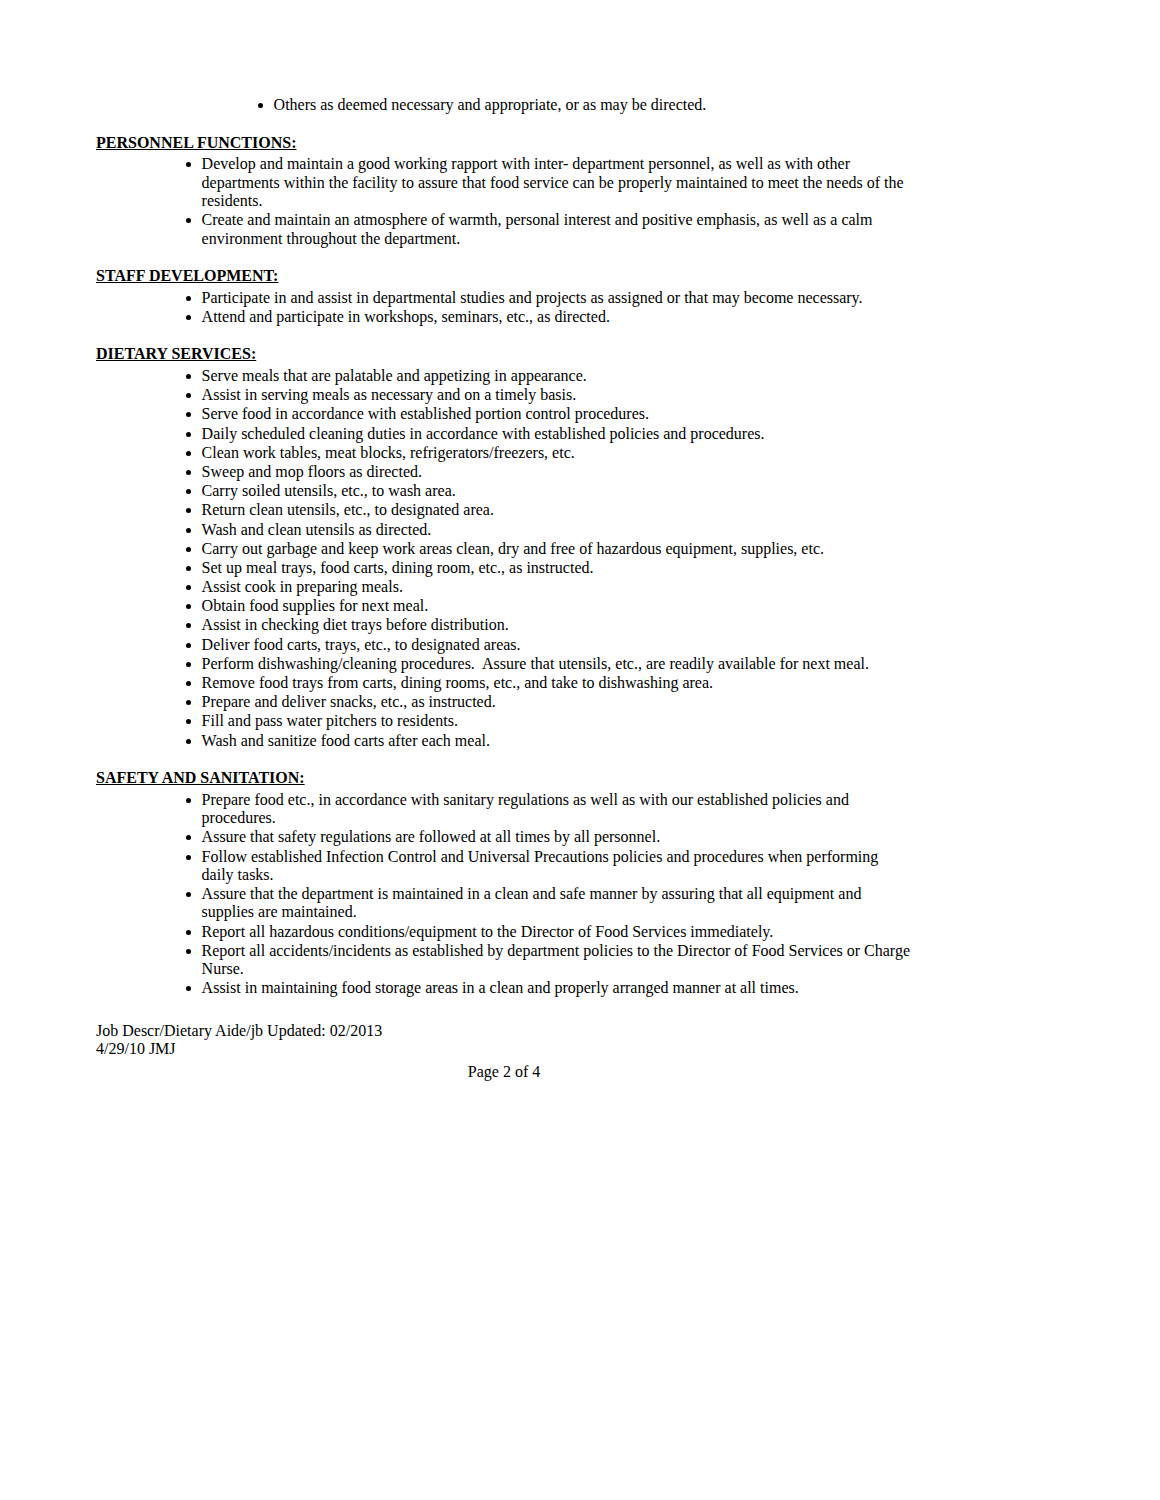Others as deemed necessary and appropriate, or as may be directed.
Personnel Functions:
Develop and maintain a good working rapport with inter- department personnel, as well as with other departments within the facility to assure that food service can be properly maintained to meet the needs of the residents.
Create and maintain an atmosphere of warmth, personal interest and positive emphasis, as well as a calm environment throughout the department.
Staff Development:
Participate in and assist in departmental studies and projects as assigned or that may become necessary.
Attend and participate in workshops, seminars, etc., as directed.
Dietary Services:
Serve meals that are palatable and appetizing in appearance.
Assist in serving meals as necessary and on a timely basis.
Serve food in accordance with established portion control procedures.
Daily scheduled cleaning duties in accordance with established policies and procedures.
Clean work tables, meat blocks, refrigerators/freezers, etc.
Sweep and mop floors as directed.
Carry soiled utensils, etc., to wash area.
Return clean utensils, etc., to designated area.
Wash and clean utensils as directed.
Carry out garbage and keep work areas clean, dry and free of hazardous equipment, supplies, etc.
Set up meal trays, food carts, dining room, etc., as instructed.
Assist cook in preparing meals.
Obtain food supplies for next meal.
Assist in checking diet trays before distribution.
Deliver food carts, trays, etc., to designated areas.
Perform dishwashing/cleaning procedures. Assure that utensils, etc., are readily available for next meal.
Remove food trays from carts, dining rooms, etc., and take to dishwashing area.
Prepare and deliver snacks, etc., as instructed.
Fill and pass water pitchers to residents.
Wash and sanitize food carts after each meal.
Safety and Sanitation:
Prepare food etc., in accordance with sanitary regulations as well as with our established policies and procedures.
Assure that safety regulations are followed at all times by all personnel.
Follow established Infection Control and Universal Precautions policies and procedures when performing daily tasks.
Assure that the department is maintained in a clean and safe manner by assuring that all equipment and supplies are maintained.
Report all hazardous conditions/equipment to the Director of Food Services immediately.
Report all accidents/incidents as established by department policies to the Director of Food Services or Charge Nurse.
Assist in maintaining food storage areas in a clean and properly arranged manner at all times.
Job Descr/Dietary Aide/jb Updated: 02/2013
4/29/10 JMJ
Page 2 of 4